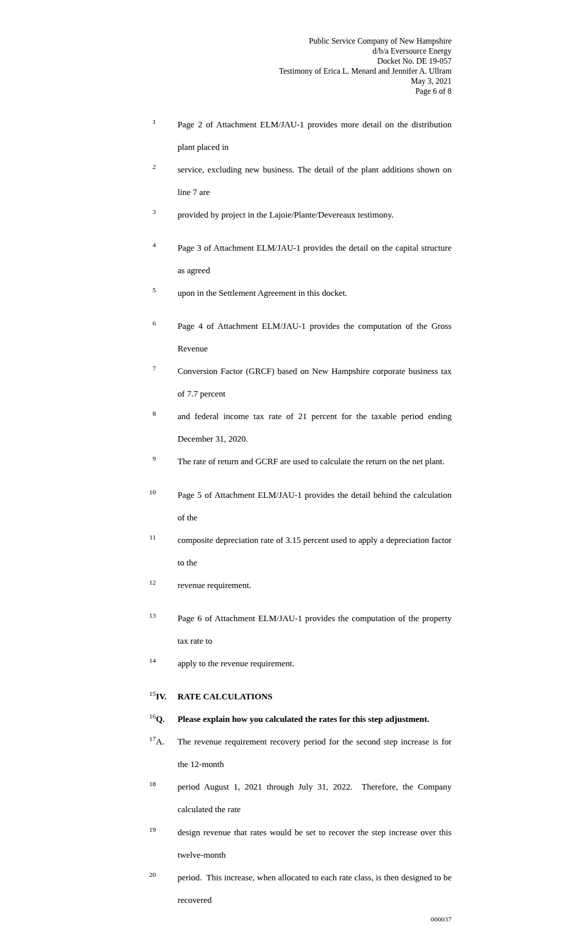Public Service Company of New Hampshire
d/b/a Eversource Energy
Docket No. DE 19-057
Testimony of Erica L. Menard and Jennifer A. Ullram
May 3, 2021
Page 6 of 8
| 1 | | Page 2 of Attachment ELM/JAU-1 provides more detail on the distribution plant placed in |
| 2 | | service, excluding new business. The detail of the plant additions shown on line 7 are |
| 3 | | provided by project in the Lajoie/Plante/Devereaux testimony. |
| 4 | | Page 3 of Attachment ELM/JAU-1 provides the detail on the capital structure as agreed |
| 5 | | upon in the Settlement Agreement in this docket. |
| 6 | | Page 4 of Attachment ELM/JAU-1 provides the computation of the Gross Revenue |
| 7 | | Conversion Factor (GRCF) based on New Hampshire corporate business tax of 7.7 percent |
| 8 | | and federal income tax rate of 21 percent for the taxable period ending December 31, 2020. |
| 9 | | The rate of return and GCRF are used to calculate the return on the net plant. |
| 10 | | Page 5 of Attachment ELM/JAU-1 provides the detail behind the calculation of the |
| 11 | | composite depreciation rate of 3.15 percent used to apply a depreciation factor to the |
| 12 | | revenue requirement. |
| 13 | | Page 6 of Attachment ELM/JAU-1 provides the computation of the property tax rate to |
| 14 | | apply to the revenue requirement. |
| 15 | IV. | RATE CALCULATIONS |
| 16 | Q. | Please explain how you calculated the rates for this step adjustment. |
| 17 | A. | The revenue requirement recovery period for the second step increase is for the 12-month |
| 18 | | period August 1, 2021 through July 31, 2022. Therefore, the Company calculated the rate |
| 19 | | design revenue that rates would be set to recover the step increase over this twelve-month |
| 20 | | period. This increase, when allocated to each rate class, is then designed to be recovered |
000037